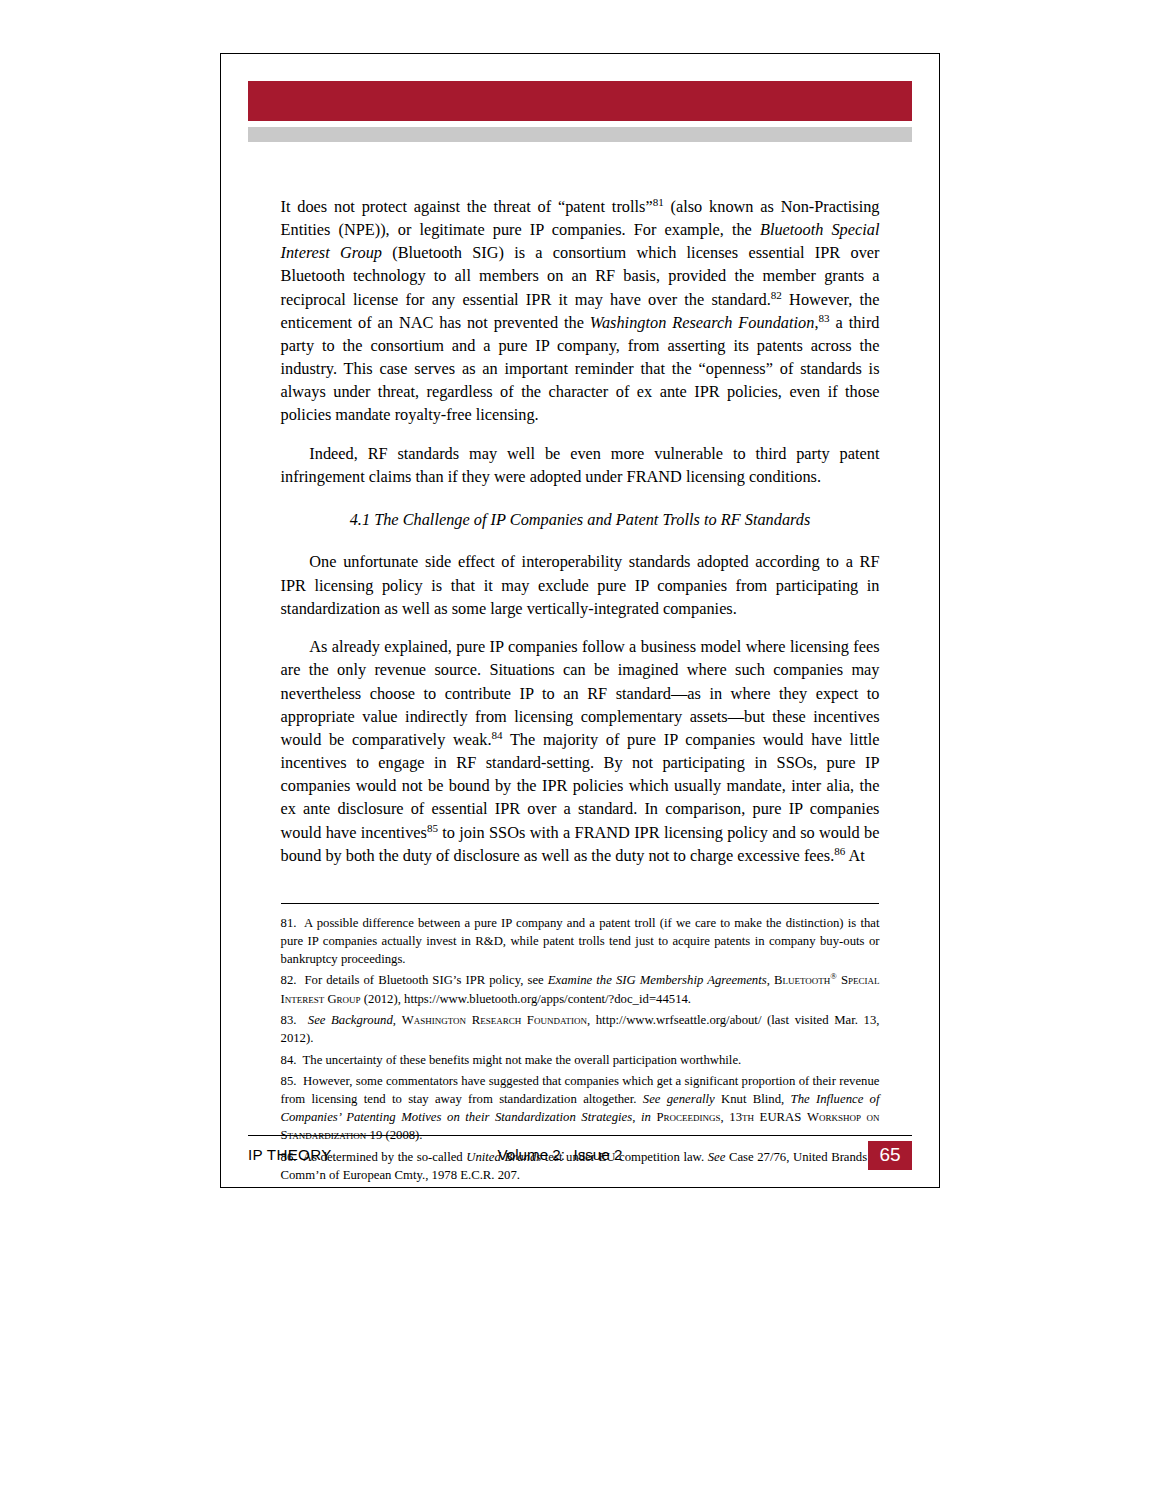It does not protect against the threat of “patent trolls”81 (also known as Non-Practising Entities (NPE)), or legitimate pure IP companies. For example, the Bluetooth Special Interest Group (Bluetooth SIG) is a consortium which licenses essential IPR over Bluetooth technology to all members on an RF basis, provided the member grants a reciprocal license for any essential IPR it may have over the standard.82 However, the enticement of an NAC has not prevented the Washington Research Foundation,83 a third party to the consortium and a pure IP company, from asserting its patents across the industry. This case serves as an important reminder that the “openness” of standards is always under threat, regardless of the character of ex ante IPR policies, even if those policies mandate royalty-free licensing.
Indeed, RF standards may well be even more vulnerable to third party patent infringement claims than if they were adopted under FRAND licensing conditions.
4.1 The Challenge of IP Companies and Patent Trolls to RF Standards
One unfortunate side effect of interoperability standards adopted according to a RF IPR licensing policy is that it may exclude pure IP companies from participating in standardization as well as some large vertically-integrated companies.
As already explained, pure IP companies follow a business model where licensing fees are the only revenue source. Situations can be imagined where such companies may nevertheless choose to contribute IP to an RF standard—as in where they expect to appropriate value indirectly from licensing complementary assets—but these incentives would be comparatively weak.84 The majority of pure IP companies would have little incentives to engage in RF standard-setting. By not participating in SSOs, pure IP companies would not be bound by the IPR policies which usually mandate, inter alia, the ex ante disclosure of essential IPR over a standard. In comparison, pure IP companies would have incentives85 to join SSOs with a FRAND IPR licensing policy and so would be bound by both the duty of disclosure as well as the duty not to charge excessive fees.86 At
81. A possible difference between a pure IP company and a patent troll (if we care to make the distinction) is that pure IP companies actually invest in R&D, while patent trolls tend just to acquire patents in company buy-outs or bankruptcy proceedings.
82. For details of Bluetooth SIG’s IPR policy, see Examine the SIG Membership Agreements, Bluetooth® Special Interest Group (2012), https://www.bluetooth.org/apps/content/?doc_id=44514.
83. See Background, Washington Research Foundation, http://www.wrfseattle.org/about/ (last visited Mar. 13, 2012).
84. The uncertainty of these benefits might not make the overall participation worthwhile.
85. However, some commentators have suggested that companies which get a significant proportion of their revenue from licensing tend to stay away from standardization altogether. See generally Knut Blind, The Influence of Companies’ Patenting Motives on their Standardization Strategies, in Proceedings, 13th EURAS Workshop on Standardization 19 (2008).
86. As determined by the so-called United Brands test under EU competition law. See Case 27/76, United Brands v. Comm’n of European Cmty., 1978 E.C.R. 207.
IP THEORY
Volume 2: Issue 2
65